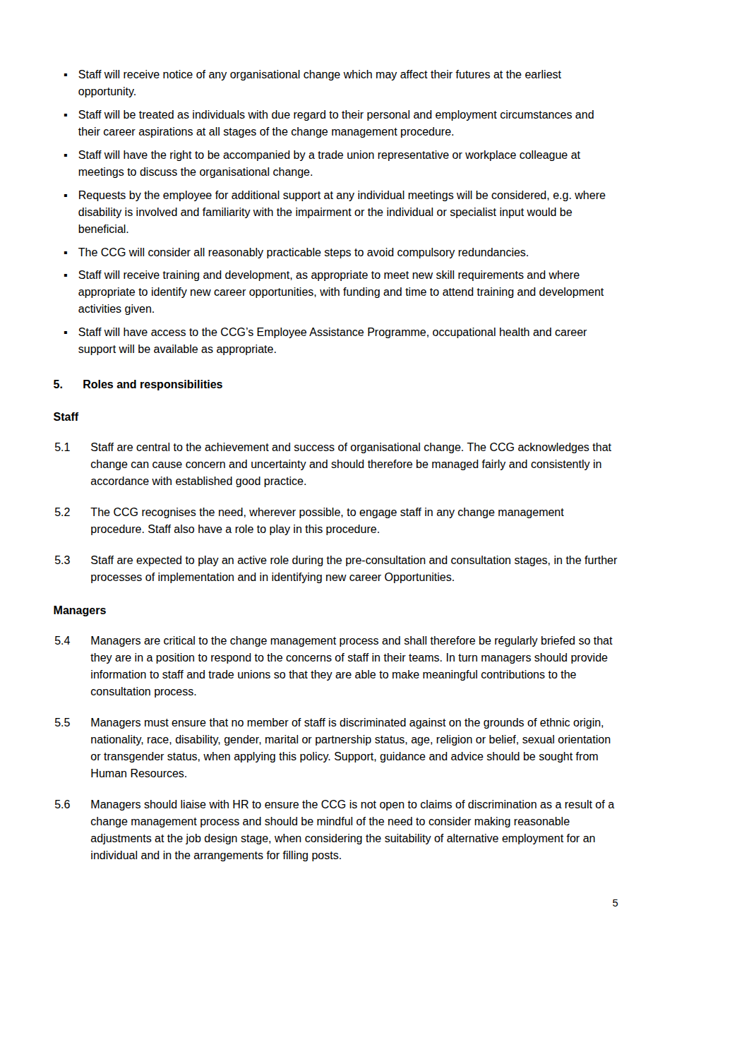Staff will receive notice of any organisational change which may affect their futures at the earliest opportunity.
Staff will be treated as individuals with due regard to their personal and employment circumstances and their career aspirations at all stages of the change management procedure.
Staff will have the right to be accompanied by a trade union representative or workplace colleague at meetings to discuss the organisational change.
Requests by the employee for additional support at any individual meetings will be considered, e.g. where disability is involved and familiarity with the impairment or the individual or specialist input would be beneficial.
The CCG will consider all reasonably practicable steps to avoid compulsory redundancies.
Staff will receive training and development, as appropriate to meet new skill requirements and where appropriate to identify new career opportunities, with funding and time to attend training and development activities given.
Staff will have access to the CCG’s Employee Assistance Programme, occupational health and career support will be available as appropriate.
5. Roles and responsibilities
Staff
5.1
Staff are central to the achievement and success of organisational change. The CCG acknowledges that change can cause concern and uncertainty and should therefore be managed fairly and consistently in accordance with established good practice.
5.2
The CCG recognises the need, wherever possible, to engage staff in any change management procedure. Staff also have a role to play in this procedure.
5.3
Staff are expected to play an active role during the pre-consultation and consultation stages, in the further processes of implementation and in identifying new career Opportunities.
Managers
5.4
Managers are critical to the change management process and shall therefore be regularly briefed so that they are in a position to respond to the concerns of staff in their teams. In turn managers should provide information to staff and trade unions so that they are able to make meaningful contributions to the consultation process.
5.5
Managers must ensure that no member of staff is discriminated against on the grounds of ethnic origin, nationality, race, disability, gender, marital or partnership status, age, religion or belief, sexual orientation or transgender status, when applying this policy. Support, guidance and advice should be sought from Human Resources.
5.6
Managers should liaise with HR to ensure the CCG is not open to claims of discrimination as a result of a change management process and should be mindful of the need to consider making reasonable adjustments at the job design stage, when considering the suitability of alternative employment for an individual and in the arrangements for filling posts.
5